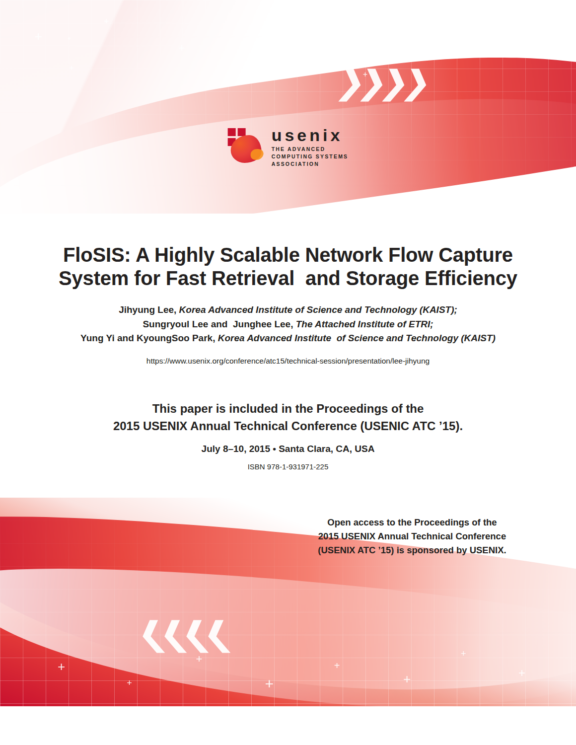❯❯❯❯
+ + + + + + + + + +
usenix
the advanced
computing systems
association
FloSIS: A Highly Scalable Network Flow Capture
System for Fast Retrieval and Storage Efficiency
Jihyung Lee, Korea Advanced Institute of Science and Technology (KAIST);
Sungryoul Lee and Junghee Lee, The Attached Institute of ETRI;
Yung Yi and KyoungSoo Park, Korea Advanced Institute of Science and Technology (KAIST)
https://www.usenix.org/conference/atc15/technical-session/presentation/lee-jihyung
This paper is included in the Proceedings of the
2015 USENIX Annual Technical Conference (USENIC ATC ’15).
July 8–10, 2015 • Santa Clara, CA, USA
ISBN 978-1-931971-225
Open access to the Proceedings of the
2015 USENIX Annual Technical Conference
(USENIX ATC ’15) is sponsored by USENIX.
❮❮❮❮
+ + + + + + + +